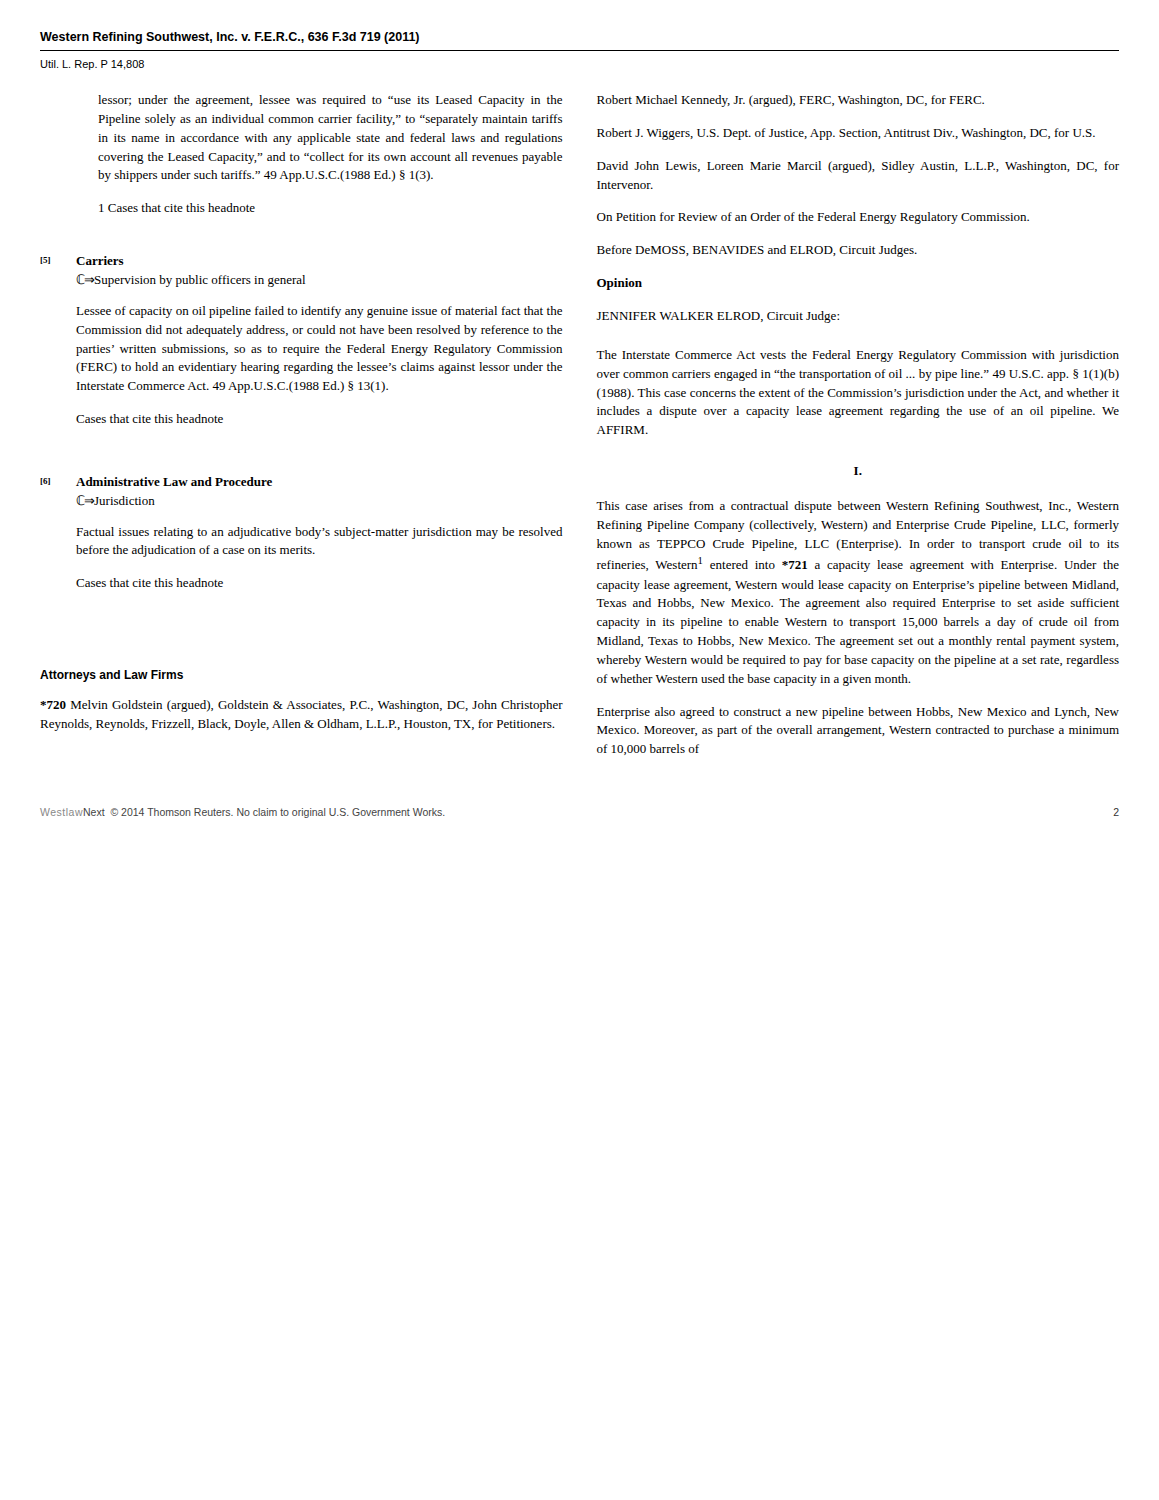Western Refining Southwest, Inc. v. F.E.R.C., 636 F.3d 719 (2011)
Util. L. Rep. P 14,808
lessor; under the agreement, lessee was required to “use its Leased Capacity in the Pipeline solely as an individual common carrier facility,” to “separately maintain tariffs in its name in accordance with any applicable state and federal laws and regulations covering the Leased Capacity,” and to “collect for its own account all revenues payable by shippers under such tariffs.” 49 App.U.S.C.(1988 Ed.) § 1(3).
1 Cases that cite this headnote
[5]
Carriers
ℂ⇒Supervision by public officers in general
Lessee of capacity on oil pipeline failed to identify any genuine issue of material fact that the Commission did not adequately address, or could not have been resolved by reference to the parties’ written submissions, so as to require the Federal Energy Regulatory Commission (FERC) to hold an evidentiary hearing regarding the lessee’s claims against lessor under the Interstate Commerce Act. 49 App.U.S.C.(1988 Ed.) § 13(1).
Cases that cite this headnote
[6]
Administrative Law and Procedure
ℂ⇒Jurisdiction
Factual issues relating to an adjudicative body’s subject-matter jurisdiction may be resolved before the adjudication of a case on its merits.
Cases that cite this headnote
Attorneys and Law Firms
*720 Melvin Goldstein (argued), Goldstein & Associates, P.C., Washington, DC, John Christopher Reynolds, Reynolds, Frizzell, Black, Doyle, Allen & Oldham, L.L.P., Houston, TX, for Petitioners.
Robert Michael Kennedy, Jr. (argued), FERC, Washington, DC, for FERC.
Robert J. Wiggers, U.S. Dept. of Justice, App. Section, Antitrust Div., Washington, DC, for U.S.
David John Lewis, Loreen Marie Marcil (argued), Sidley Austin, L.L.P., Washington, DC, for Intervenor.
On Petition for Review of an Order of the Federal Energy Regulatory Commission.
Before DeMOSS, BENAVIDES and ELROD, Circuit Judges.
Opinion
JENNIFER WALKER ELROD, Circuit Judge:
The Interstate Commerce Act vests the Federal Energy Regulatory Commission with jurisdiction over common carriers engaged in “the transportation of oil ... by pipe line.” 49 U.S.C. app. § 1(1)(b) (1988). This case concerns the extent of the Commission’s jurisdiction under the Act, and whether it includes a dispute over a capacity lease agreement regarding the use of an oil pipeline. We AFFIRM.
I.
This case arises from a contractual dispute between Western Refining Southwest, Inc., Western Refining Pipeline Company (collectively, Western) and Enterprise Crude Pipeline, LLC, formerly known as TEPPCO Crude Pipeline, LLC (Enterprise). In order to transport crude oil to its refineries, Western1 entered into *721 a capacity lease agreement with Enterprise. Under the capacity lease agreement, Western would lease capacity on Enterprise’s pipeline between Midland, Texas and Hobbs, New Mexico. The agreement also required Enterprise to set aside sufficient capacity in its pipeline to enable Western to transport 15,000 barrels a day of crude oil from Midland, Texas to Hobbs, New Mexico. The agreement set out a monthly rental payment system, whereby Western would be required to pay for base capacity on the pipeline at a set rate, regardless of whether Western used the base capacity in a given month.
Enterprise also agreed to construct a new pipeline between Hobbs, New Mexico and Lynch, New Mexico. Moreover, as part of the overall arrangement, Western contracted to purchase a minimum of 10,000 barrels of
Westlaw Next © 2014 Thomson Reuters. No claim to original U.S. Government Works.
2